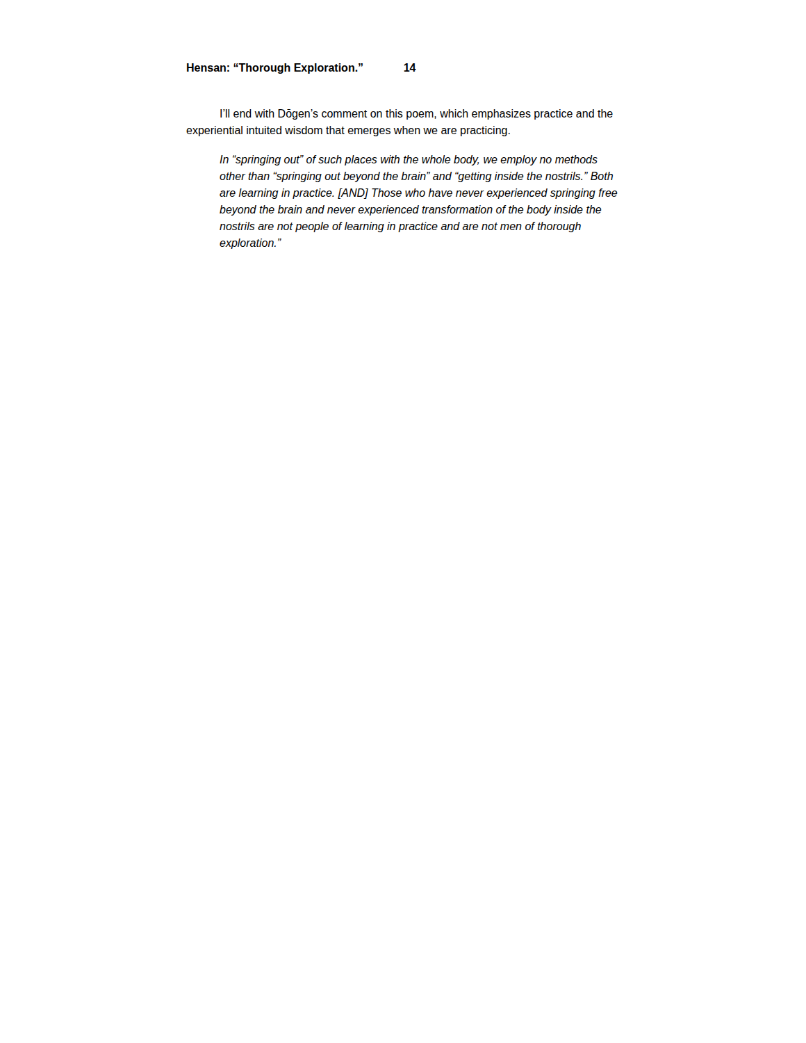Hensan: “Thorough Exploration.” 14
I’ll end with Dōgen’s comment on this poem, which emphasizes practice and the experiential intuited wisdom that emerges when we are practicing.
In “springing out” of such places with the whole body, we employ no methods other than “springing out beyond the brain” and “getting inside the nostrils.” Both are learning in practice. [AND] Those who have never experienced springing free beyond the brain and never experienced transformation of the body inside the nostrils are not people of learning in practice and are not men of thorough exploration.”